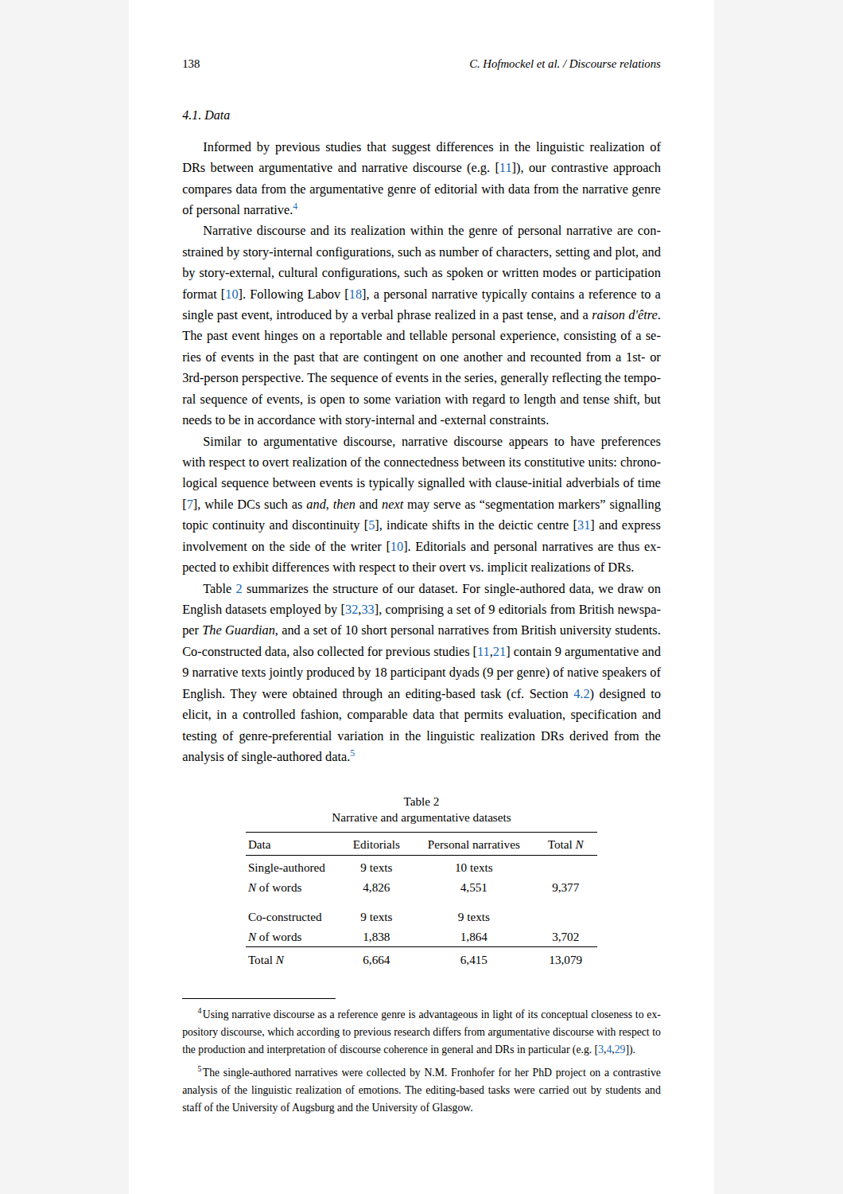138 C. Hofmockel et al. / Discourse relations
4.1. Data
Informed by previous studies that suggest differences in the linguistic realization of DRs between argumentative and narrative discourse (e.g. [11]), our contrastive approach compares data from the argumentative genre of editorial with data from the narrative genre of personal narrative.4
Narrative discourse and its realization within the genre of personal narrative are constrained by story-internal configurations, such as number of characters, setting and plot, and by story-external, cultural configurations, such as spoken or written modes or participation format [10]. Following Labov [18], a personal narrative typically contains a reference to a single past event, introduced by a verbal phrase realized in a past tense, and a raison d'être. The past event hinges on a reportable and tellable personal experience, consisting of a series of events in the past that are contingent on one another and recounted from a 1st- or 3rd-person perspective. The sequence of events in the series, generally reflecting the temporal sequence of events, is open to some variation with regard to length and tense shift, but needs to be in accordance with story-internal and -external constraints.
Similar to argumentative discourse, narrative discourse appears to have preferences with respect to overt realization of the connectedness between its constitutive units: chronological sequence between events is typically signalled with clause-initial adverbials of time [7], while DCs such as and, then and next may serve as “segmentation markers” signalling topic continuity and discontinuity [5], indicate shifts in the deictic centre [31] and express involvement on the side of the writer [10]. Editorials and personal narratives are thus expected to exhibit differences with respect to their overt vs. implicit realizations of DRs.
Table 2 summarizes the structure of our dataset. For single-authored data, we draw on English datasets employed by [32,33], comprising a set of 9 editorials from British newspaper The Guardian, and a set of 10 short personal narratives from British university students. Co-constructed data, also collected for previous studies [11,21] contain 9 argumentative and 9 narrative texts jointly produced by 18 participant dyads (9 per genre) of native speakers of English. They were obtained through an editing-based task (cf. Section 4.2) designed to elicit, in a controlled fashion, comparable data that permits evaluation, specification and testing of genre-preferential variation in the linguistic realization DRs derived from the analysis of single-authored data.5
Table 2
Narrative and argumentative datasets
| Data | Editorials | Personal narratives | Total N |
| --- | --- | --- | --- |
| Single-authored | 9 texts | 10 texts | |
| N of words | 4,826 | 4,551 | 9,377 |
| Co-constructed | 9 texts | 9 texts | |
| N of words | 1,838 | 1,864 | 3,702 |
| Total N | 6,664 | 6,415 | 13,079 |
4Using narrative discourse as a reference genre is advantageous in light of its conceptual closeness to expository discourse, which according to previous research differs from argumentative discourse with respect to the production and interpretation of discourse coherence in general and DRs in particular (e.g. [3,4,29]).
5The single-authored narratives were collected by N.M. Fronhofer for her PhD project on a contrastive analysis of the linguistic realization of emotions. The editing-based tasks were carried out by students and staff of the University of Augsburg and the University of Glasgow.